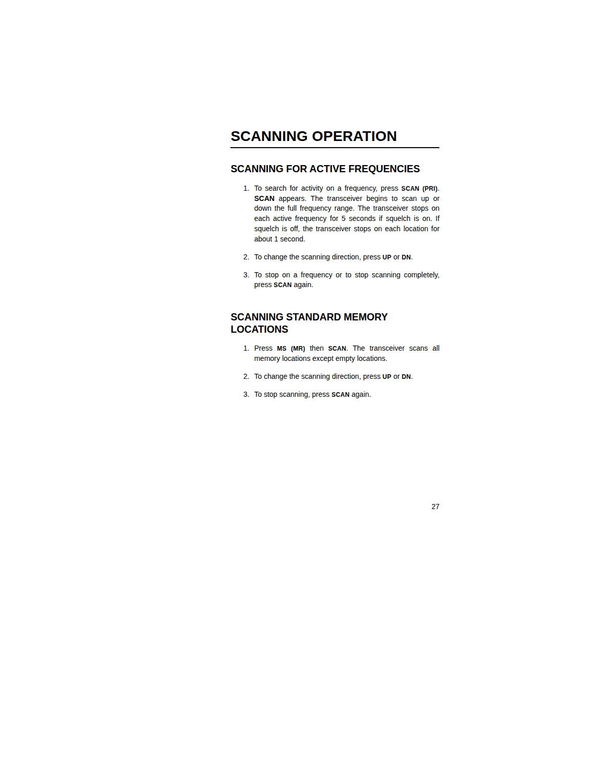SCANNING OPERATION
SCANNING FOR ACTIVE FREQUENCIES
To search for activity on a frequency, press SCAN (PRI). SCAN appears. The transceiver begins to scan up or down the full frequency range. The transceiver stops on each active frequency for 5 seconds if squelch is on. If squelch is off, the transceiver stops on each location for about 1 second.
To change the scanning direction, press UP or DN.
To stop on a frequency or to stop scanning completely, press SCAN again.
SCANNING STANDARD MEMORY
LOCATIONS
Press MS (MR) then SCAN. The transceiver scans all memory locations except empty locations.
To change the scanning direction, press UP or DN.
To stop scanning, press SCAN again.
27